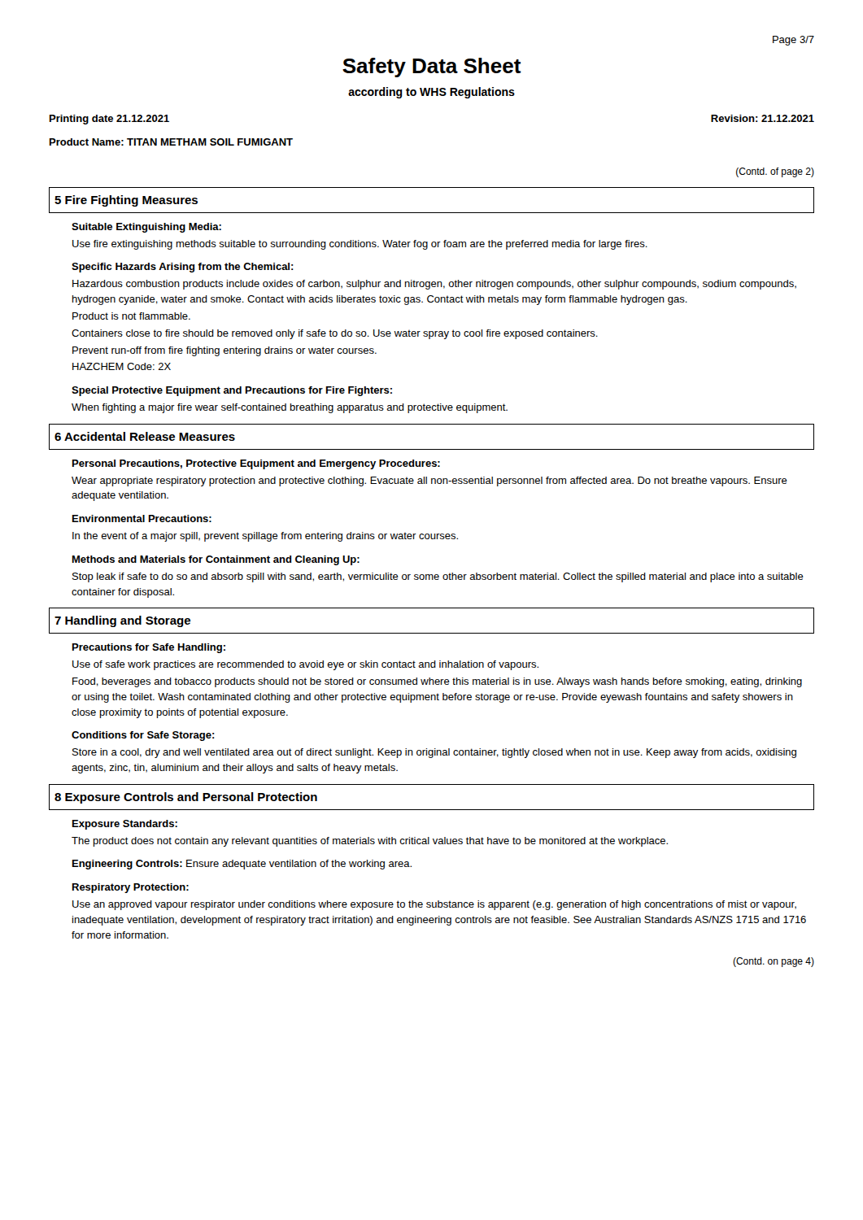Page 3/7
Safety Data Sheet
according to WHS Regulations
Printing date 21.12.2021 Revision: 21.12.2021
Product Name: TITAN METHAM SOIL FUMIGANT
(Contd. of page 2)
5 Fire Fighting Measures
Suitable Extinguishing Media:
Use fire extinguishing methods suitable to surrounding conditions. Water fog or foam are the preferred media for large fires.
Specific Hazards Arising from the Chemical:
Hazardous combustion products include oxides of carbon, sulphur and nitrogen, other nitrogen compounds, other sulphur compounds, sodium compounds, hydrogen cyanide, water and smoke. Contact with acids liberates toxic gas. Contact with metals may form flammable hydrogen gas.
Product is not flammable.
Containers close to fire should be removed only if safe to do so. Use water spray to cool fire exposed containers.
Prevent run-off from fire fighting entering drains or water courses.
HAZCHEM Code: 2X
Special Protective Equipment and Precautions for Fire Fighters:
When fighting a major fire wear self-contained breathing apparatus and protective equipment.
6 Accidental Release Measures
Personal Precautions, Protective Equipment and Emergency Procedures:
Wear appropriate respiratory protection and protective clothing. Evacuate all non-essential personnel from affected area. Do not breathe vapours. Ensure adequate ventilation.
Environmental Precautions:
In the event of a major spill, prevent spillage from entering drains or water courses.
Methods and Materials for Containment and Cleaning Up:
Stop leak if safe to do so and absorb spill with sand, earth, vermiculite or some other absorbent material. Collect the spilled material and place into a suitable container for disposal.
7 Handling and Storage
Precautions for Safe Handling:
Use of safe work practices are recommended to avoid eye or skin contact and inhalation of vapours.
Food, beverages and tobacco products should not be stored or consumed where this material is in use. Always wash hands before smoking, eating, drinking or using the toilet. Wash contaminated clothing and other protective equipment before storage or re-use. Provide eyewash fountains and safety showers in close proximity to points of potential exposure.
Conditions for Safe Storage:
Store in a cool, dry and well ventilated area out of direct sunlight. Keep in original container, tightly closed when not in use. Keep away from acids, oxidising agents, zinc, tin, aluminium and their alloys and salts of heavy metals.
8 Exposure Controls and Personal Protection
Exposure Standards:
The product does not contain any relevant quantities of materials with critical values that have to be monitored at the workplace.
Engineering Controls: Ensure adequate ventilation of the working area.
Respiratory Protection:
Use an approved vapour respirator under conditions where exposure to the substance is apparent (e.g. generation of high concentrations of mist or vapour, inadequate ventilation, development of respiratory tract irritation) and engineering controls are not feasible. See Australian Standards AS/NZS 1715 and 1716 for more information.
(Contd. on page 4)